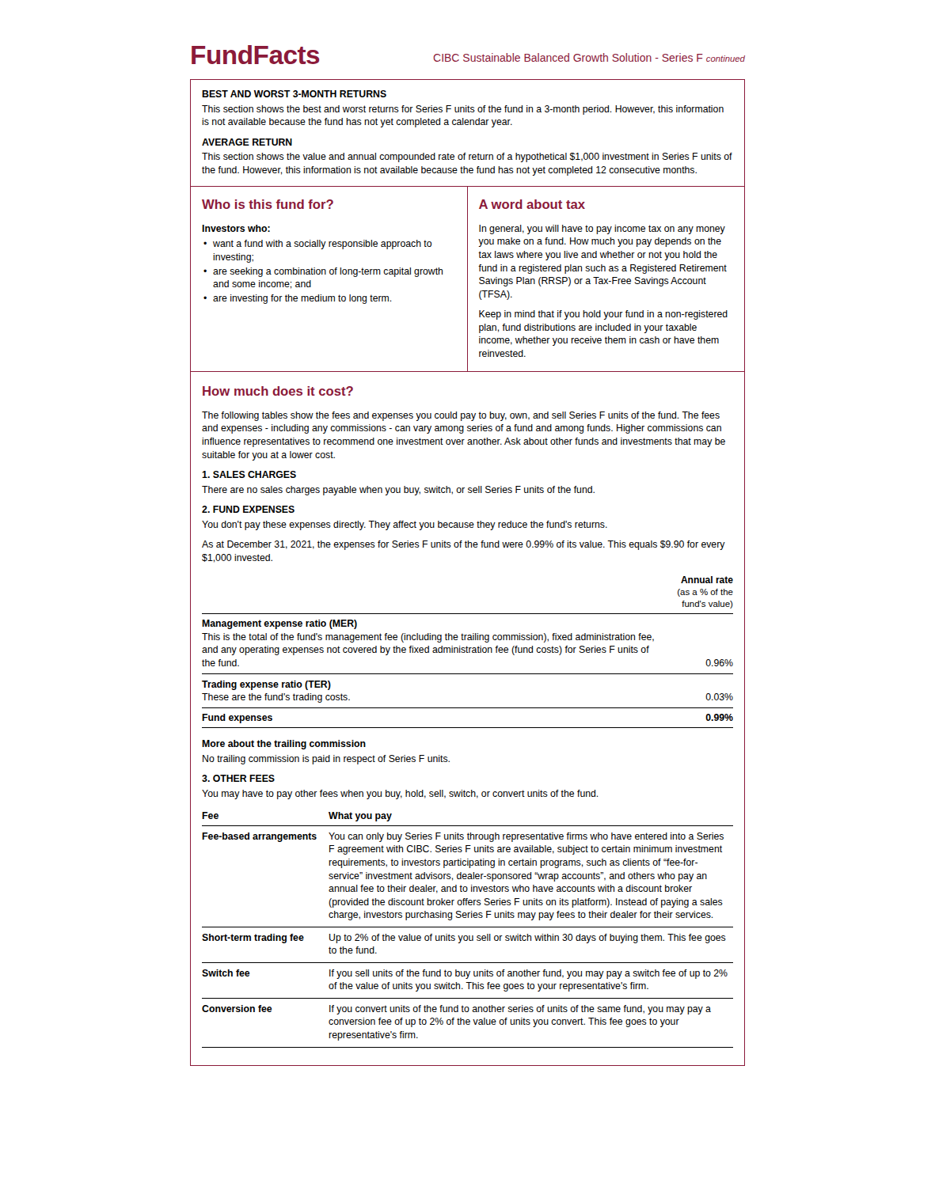FundFacts
CIBC Sustainable Balanced Growth Solution - Series F continued
Best and worst 3-month returns
This section shows the best and worst returns for Series F units of the fund in a 3-month period. However, this information is not available because the fund has not yet completed a calendar year.
Average return
This section shows the value and annual compounded rate of return of a hypothetical $1,000 investment in Series F units of the fund. However, this information is not available because the fund has not yet completed 12 consecutive months.
Who is this fund for?
Investors who:
want a fund with a socially responsible approach to investing;
are seeking a combination of long-term capital growth and some income; and
are investing for the medium to long term.
A word about tax
In general, you will have to pay income tax on any money you make on a fund. How much you pay depends on the tax laws where you live and whether or not you hold the fund in a registered plan such as a Registered Retirement Savings Plan (RRSP) or a Tax-Free Savings Account (TFSA).
Keep in mind that if you hold your fund in a non-registered plan, fund distributions are included in your taxable income, whether you receive them in cash or have them reinvested.
How much does it cost?
The following tables show the fees and expenses you could pay to buy, own, and sell Series F units of the fund. The fees and expenses - including any commissions - can vary among series of a fund and among funds. Higher commissions can influence representatives to recommend one investment over another. Ask about other funds and investments that may be suitable for you at a lower cost.
1. Sales charges
There are no sales charges payable when you buy, switch, or sell Series F units of the fund.
2. Fund expenses
You don't pay these expenses directly. They affect you because they reduce the fund's returns.
As at December 31, 2021, the expenses for Series F units of the fund were 0.99% of its value. This equals $9.90 for every $1,000 invested.
| | Annual rate (as a % of the fund's value) |
| Management expense ratio (MER) This is the total of the fund's management fee (including the trailing commission), fixed administration fee, and any operating expenses not covered by the fixed administration fee (fund costs) for Series F units of the fund. | 0.96% |
| Trading expense ratio (TER) These are the fund's trading costs. | 0.03% |
| Fund expenses | 0.99% |
More about the trailing commission
No trailing commission is paid in respect of Series F units.
3. Other fees
You may have to pay other fees when you buy, hold, sell, switch, or convert units of the fund.
| Fee | What you pay |
| --- | --- |
| Fee-based arrangements | You can only buy Series F units through representative firms who have entered into a Series F agreement with CIBC. Series F units are available, subject to certain minimum investment requirements, to investors participating in certain programs, such as clients of “fee-for-service” investment advisors, dealer-sponsored “wrap accounts”, and others who pay an annual fee to their dealer, and to investors who have accounts with a discount broker (provided the discount broker offers Series F units on its platform). Instead of paying a sales charge, investors purchasing Series F units may pay fees to their dealer for their services. |
| Short-term trading fee | Up to 2% of the value of units you sell or switch within 30 days of buying them. This fee goes to the fund. |
| Switch fee | If you sell units of the fund to buy units of another fund, you may pay a switch fee of up to 2% of the value of units you switch. This fee goes to your representative's firm. |
| Conversion fee | If you convert units of the fund to another series of units of the same fund, you may pay a conversion fee of up to 2% of the value of units you convert. This fee goes to your representative's firm. |